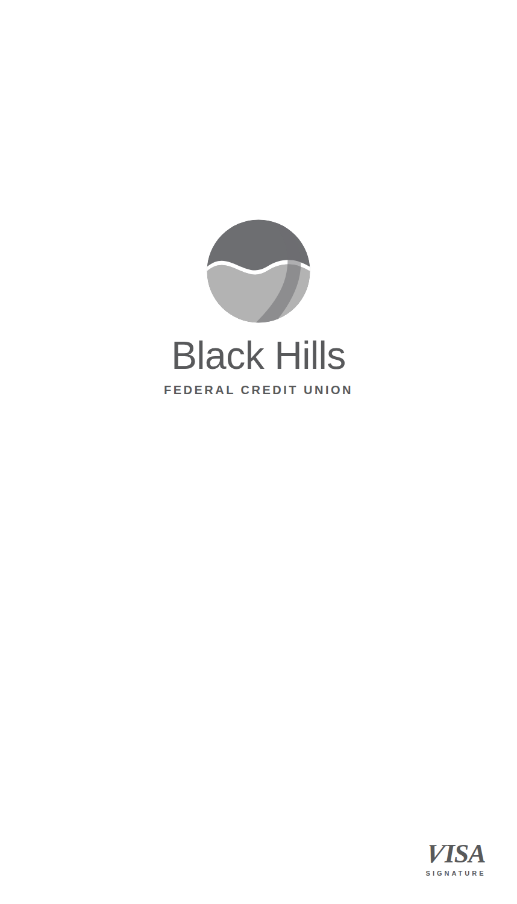Black Hills
Federal Credit Union
VISA
Signature